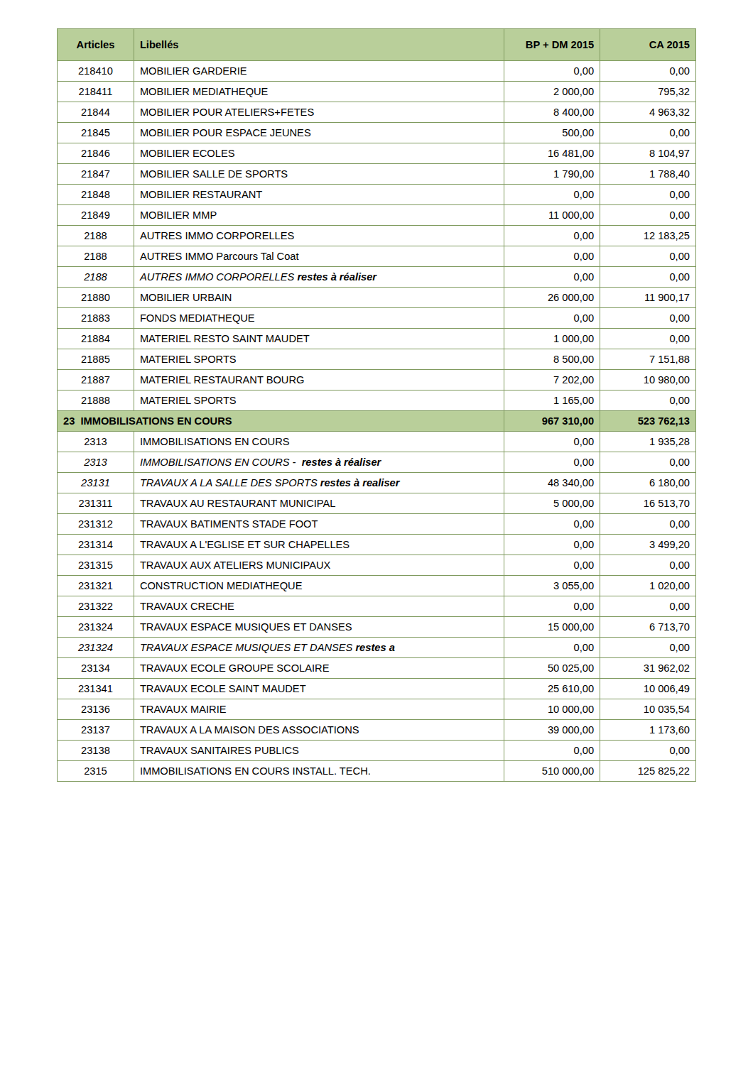| Articles | Libellés | BP + DM 2015 | CA 2015 |
| --- | --- | --- | --- |
| 218410 | MOBILIER GARDERIE | 0,00 | 0,00 |
| 218411 | MOBILIER MEDIATHEQUE | 2 000,00 | 795,32 |
| 21844 | MOBILIER POUR ATELIERS+FETES | 8 400,00 | 4 963,32 |
| 21845 | MOBILIER POUR ESPACE JEUNES | 500,00 | 0,00 |
| 21846 | MOBILIER ECOLES | 16 481,00 | 8 104,97 |
| 21847 | MOBILIER SALLE DE SPORTS | 1 790,00 | 1 788,40 |
| 21848 | MOBILIER RESTAURANT | 0,00 | 0,00 |
| 21849 | MOBILIER MMP | 11 000,00 | 0,00 |
| 2188 | AUTRES IMMO CORPORELLES | 0,00 | 12 183,25 |
| 2188 | AUTRES IMMO Parcours Tal Coat | 0,00 | 0,00 |
| 2188 | AUTRES IMMO CORPORELLES restes à réaliser | 0,00 | 0,00 |
| 21880 | MOBILIER URBAIN | 26 000,00 | 11 900,17 |
| 21883 | FONDS MEDIATHEQUE | 0,00 | 0,00 |
| 21884 | MATERIEL RESTO SAINT MAUDET | 1 000,00 | 0,00 |
| 21885 | MATERIEL SPORTS | 8 500,00 | 7 151,88 |
| 21887 | MATERIEL RESTAURANT BOURG | 7 202,00 | 10 980,00 |
| 21888 | MATERIEL SPORTS | 1 165,00 | 0,00 |
| 23 IMMOBILISATIONS EN COURS | 967 310,00 | 523 762,13 |
| 2313 | IMMOBILISATIONS EN COURS | 0,00 | 1 935,28 |
| 2313 | IMMOBILISATIONS EN COURS - restes à réaliser | 0,00 | 0,00 |
| 23131 | TRAVAUX A LA SALLE DES SPORTS restes à realiser | 48 340,00 | 6 180,00 |
| 231311 | TRAVAUX AU RESTAURANT MUNICIPAL | 5 000,00 | 16 513,70 |
| 231312 | TRAVAUX BATIMENTS STADE FOOT | 0,00 | 0,00 |
| 231314 | TRAVAUX A L'EGLISE ET SUR CHAPELLES | 0,00 | 3 499,20 |
| 231315 | TRAVAUX AUX ATELIERS MUNICIPAUX | 0,00 | 0,00 |
| 231321 | CONSTRUCTION MEDIATHEQUE | 3 055,00 | 1 020,00 |
| 231322 | TRAVAUX CRECHE | 0,00 | 0,00 |
| 231324 | TRAVAUX ESPACE MUSIQUES ET DANSES | 15 000,00 | 6 713,70 |
| 231324 | TRAVAUX ESPACE MUSIQUES ET DANSES restes a | 0,00 | 0,00 |
| 23134 | TRAVAUX ECOLE GROUPE SCOLAIRE | 50 025,00 | 31 962,02 |
| 231341 | TRAVAUX ECOLE SAINT MAUDET | 25 610,00 | 10 006,49 |
| 23136 | TRAVAUX MAIRIE | 10 000,00 | 10 035,54 |
| 23137 | TRAVAUX A LA MAISON DES ASSOCIATIONS | 39 000,00 | 1 173,60 |
| 23138 | TRAVAUX SANITAIRES PUBLICS | 0,00 | 0,00 |
| 2315 | IMMOBILISATIONS EN COURS INSTALL. TECH. | 510 000,00 | 125 825,22 |